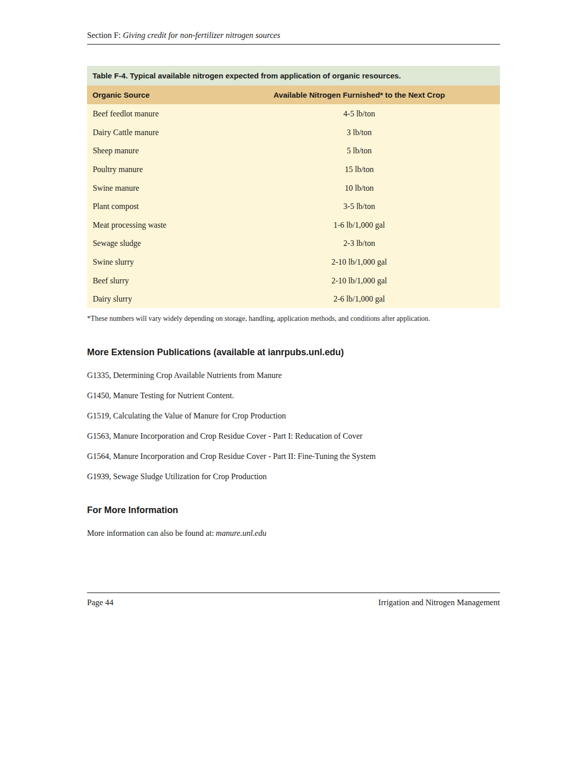Section F: Giving credit for non-fertilizer nitrogen sources
Table F-4. Typical available nitrogen expected from application of organic resources.
| Organic Source | Available Nitrogen Furnished* to the Next Crop |
| --- | --- |
| Beef feedlot manure | 4-5 lb/ton |
| Dairy Cattle manure | 3 lb/ton |
| Sheep manure | 5 lb/ton |
| Poultry manure | 15 lb/ton |
| Swine manure | 10 lb/ton |
| Plant compost | 3-5 lb/ton |
| Meat processing waste | 1-6 lb/1,000 gal |
| Sewage sludge | 2-3 lb/ton |
| Swine slurry | 2-10 lb/1,000 gal |
| Beef slurry | 2-10 lb/1,000 gal |
| Dairy slurry | 2-6 lb/1,000 gal |
*These numbers will vary widely depending on storage, handling, application methods, and conditions after application.
More Extension Publications (available at ianrpubs.unl.edu)
G1335, Determining Crop Available Nutrients from Manure
G1450, Manure Testing for Nutrient Content.
G1519, Calculating the Value of Manure for Crop Production
G1563, Manure Incorporation and Crop Residue Cover - Part I: Reducation of Cover
G1564, Manure Incorporation and Crop Residue Cover - Part II: Fine-Tuning the System
G1939, Sewage Sludge Utilization for Crop Production
For More Information
More information can also be found at: manure.unl.edu
Page 44 Irrigation and Nitrogen Management